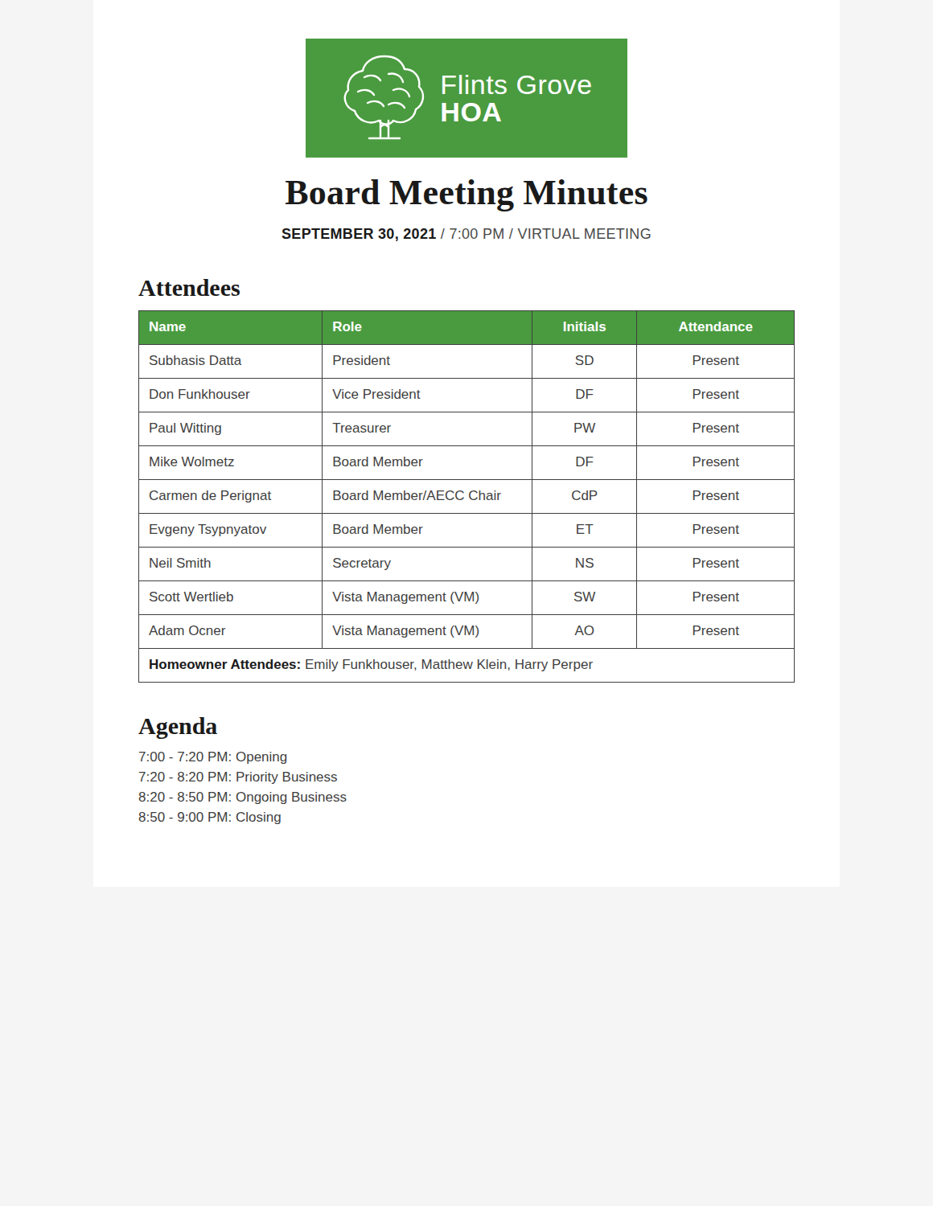Flints Grove HOA
Board Meeting Minutes
SEPTEMBER 30, 2021 / 7:00 PM / VIRTUAL MEETING
Attendees
| Name | Role | Initials | Attendance |
| --- | --- | --- | --- |
| Subhasis Datta | President | SD | Present |
| Don Funkhouser | Vice President | DF | Present |
| Paul Witting | Treasurer | PW | Present |
| Mike Wolmetz | Board Member | DF | Present |
| Carmen de Perignat | Board Member/AECC Chair | CdP | Present |
| Evgeny Tsypnyatov | Board Member | ET | Present |
| Neil Smith | Secretary | NS | Present |
| Scott Wertlieb | Vista Management (VM) | SW | Present |
| Adam Ocner | Vista Management (VM) | AO | Present |
| Homeowner Attendees: Emily Funkhouser, Matthew Klein, Harry Perper |
Agenda
7:00 - 7:20 PM: Opening
7:20 - 8:20 PM: Priority Business
8:20 - 8:50 PM: Ongoing Business
8:50 - 9:00 PM: Closing